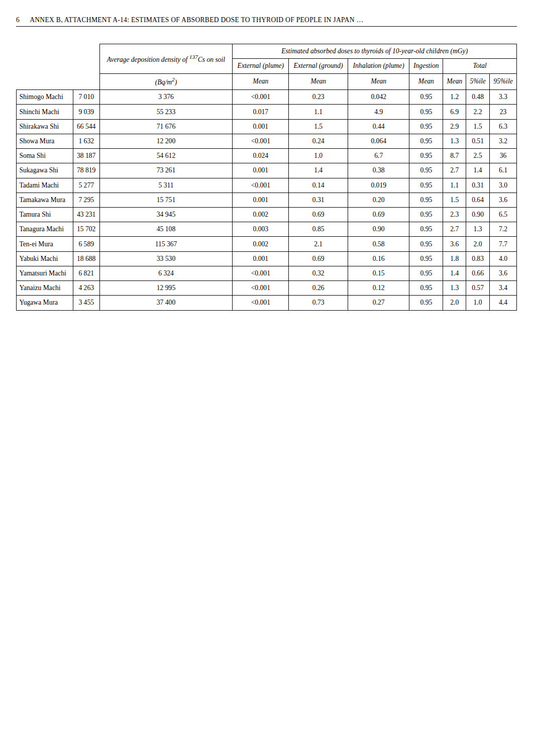6 ANNEX B, ATTACHMENT A-14: ESTIMATES OF ABSORBED DOSE TO THYROID OF PEOPLE IN JAPAN …
| | | Average deposition density of 137 Cs on soil | Estimated absorbed doses to thyroids of 10-year-old children (mGy) |
| --- | --- | --- | --- |
| External (plume) | External (ground) | Inhalation (plume) | Ingestion | Total |
| (Bq/m 2 ) | Mean | Mean | Mean | Mean | Mean | 5%ile | 95%ile |
| Shimogo Machi | 7 010 | 3 376 | <0.001 | 0.23 | 0.042 | 0.95 | 1.2 | 0.48 | 3.3 |
| Shinchi Machi | 9 039 | 55 233 | 0.017 | 1.1 | 4.9 | 0.95 | 6.9 | 2.2 | 23 |
| Shirakawa Shi | 66 544 | 71 676 | 0.001 | 1.5 | 0.44 | 0.95 | 2.9 | 1.5 | 6.3 |
| Showa Mura | 1 632 | 12 200 | <0.001 | 0.24 | 0.064 | 0.95 | 1.3 | 0.51 | 3.2 |
| Soma Shi | 38 187 | 54 612 | 0.024 | 1.0 | 6.7 | 0.95 | 8.7 | 2.5 | 36 |
| Sukagawa Shi | 78 819 | 73 261 | 0.001 | 1.4 | 0.38 | 0.95 | 2.7 | 1.4 | 6.1 |
| Tadami Machi | 5 277 | 5 311 | <0.001 | 0.14 | 0.019 | 0.95 | 1.1 | 0.31 | 3.0 |
| Tamakawa Mura | 7 295 | 15 751 | 0.001 | 0.31 | 0.20 | 0.95 | 1.5 | 0.64 | 3.6 |
| Tamura Shi | 43 231 | 34 945 | 0.002 | 0.69 | 0.69 | 0.95 | 2.3 | 0.90 | 6.5 |
| Tanagura Machi | 15 702 | 45 108 | 0.003 | 0.85 | 0.90 | 0.95 | 2.7 | 1.3 | 7.2 |
| Ten-ei Mura | 6 589 | 115 367 | 0.002 | 2.1 | 0.58 | 0.95 | 3.6 | 2.0 | 7.7 |
| Yabuki Machi | 18 688 | 33 530 | 0.001 | 0.69 | 0.16 | 0.95 | 1.8 | 0.83 | 4.0 |
| Yamatsuri Machi | 6 821 | 6 324 | <0.001 | 0.32 | 0.15 | 0.95 | 1.4 | 0.66 | 3.6 |
| Yanaizu Machi | 4 263 | 12 995 | <0.001 | 0.26 | 0.12 | 0.95 | 1.3 | 0.57 | 3.4 |
| Yugawa Mura | 3 455 | 37 400 | <0.001 | 0.73 | 0.27 | 0.95 | 2.0 | 1.0 | 4.4 |